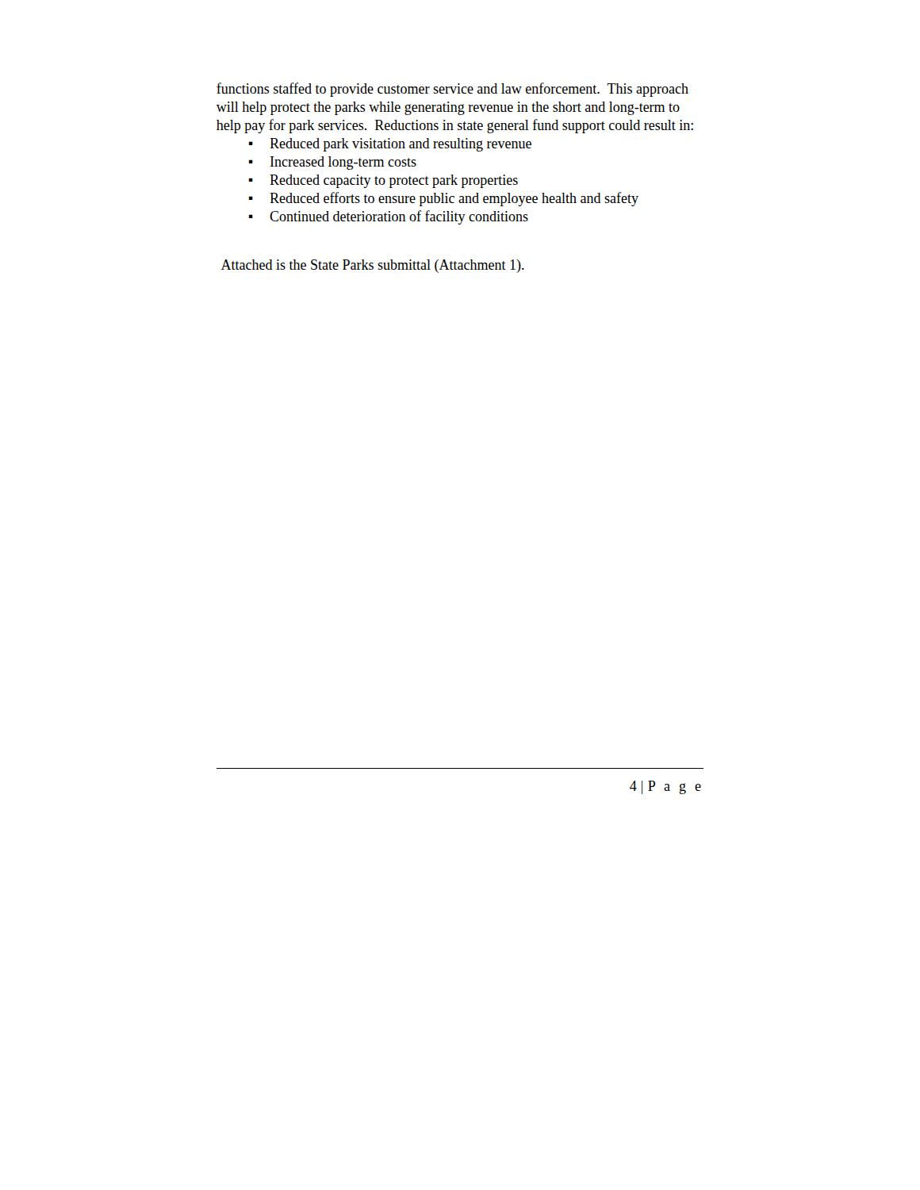functions staffed to provide customer service and law enforcement. This approach will help protect the parks while generating revenue in the short and long-term to help pay for park services. Reductions in state general fund support could result in:
Reduced park visitation and resulting revenue
Increased long-term costs
Reduced capacity to protect park properties
Reduced efforts to ensure public and employee health and safety
Continued deterioration of facility conditions
Attached is the State Parks submittal (Attachment 1).
4 | P a g e